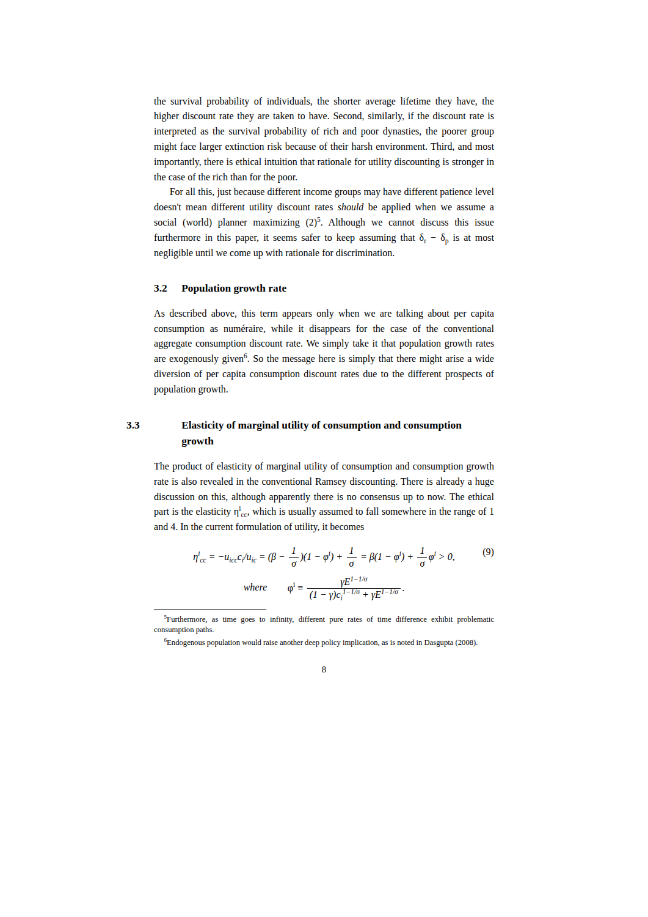the survival probability of individuals, the shorter average lifetime they have, the higher discount rate they are taken to have. Second, similarly, if the discount rate is interpreted as the survival probability of rich and poor dynasties, the poorer group might face larger extinction risk because of their harsh environment. Third, and most importantly, there is ethical intuition that rationale for utility discounting is stronger in the case of the rich than for the poor.
For all this, just because different income groups may have different patience level doesn't mean different utility discount rates should be applied when we assume a social (world) planner maximizing (2)5. Although we cannot discuss this issue furthermore in this paper, it seems safer to keep assuming that δr − δp is at most negligible until we come up with rationale for discrimination.
3.2 Population growth rate
As described above, this term appears only when we are talking about per capita consumption as numéraire, while it disappears for the case of the conventional aggregate consumption discount rate. We simply take it that population growth rates are exogenously given6. So the message here is simply that there might arise a wide diversion of per capita consumption discount rates due to the different prospects of population growth.
3.3 Elasticity of marginal utility of consumption and consumption growth
The product of elasticity of marginal utility of consumption and consumption growth rate is also revealed in the conventional Ramsey discounting. There is already a huge discussion on this, although apparently there is no consensus up to now. The ethical part is the elasticity ηicc, which is usually assumed to fall somewhere in the range of 1 and 4. In the current formulation of utility, it becomes
ηicc = −uiccci/uic = (β − 1 σ)(1 − φi) + 1 σ = β(1 − φi) + 1 σφi > 0, (9)
where φi ≡ γE1−1/σ(1 − γ)ci1−1/σ + γE1−1/σ.
5Furthermore, as time goes to infinity, different pure rates of time difference exhibit problematic consumption paths.
6Endogenous population would raise another deep policy implication, as is noted in Dasgupta (2008).
8